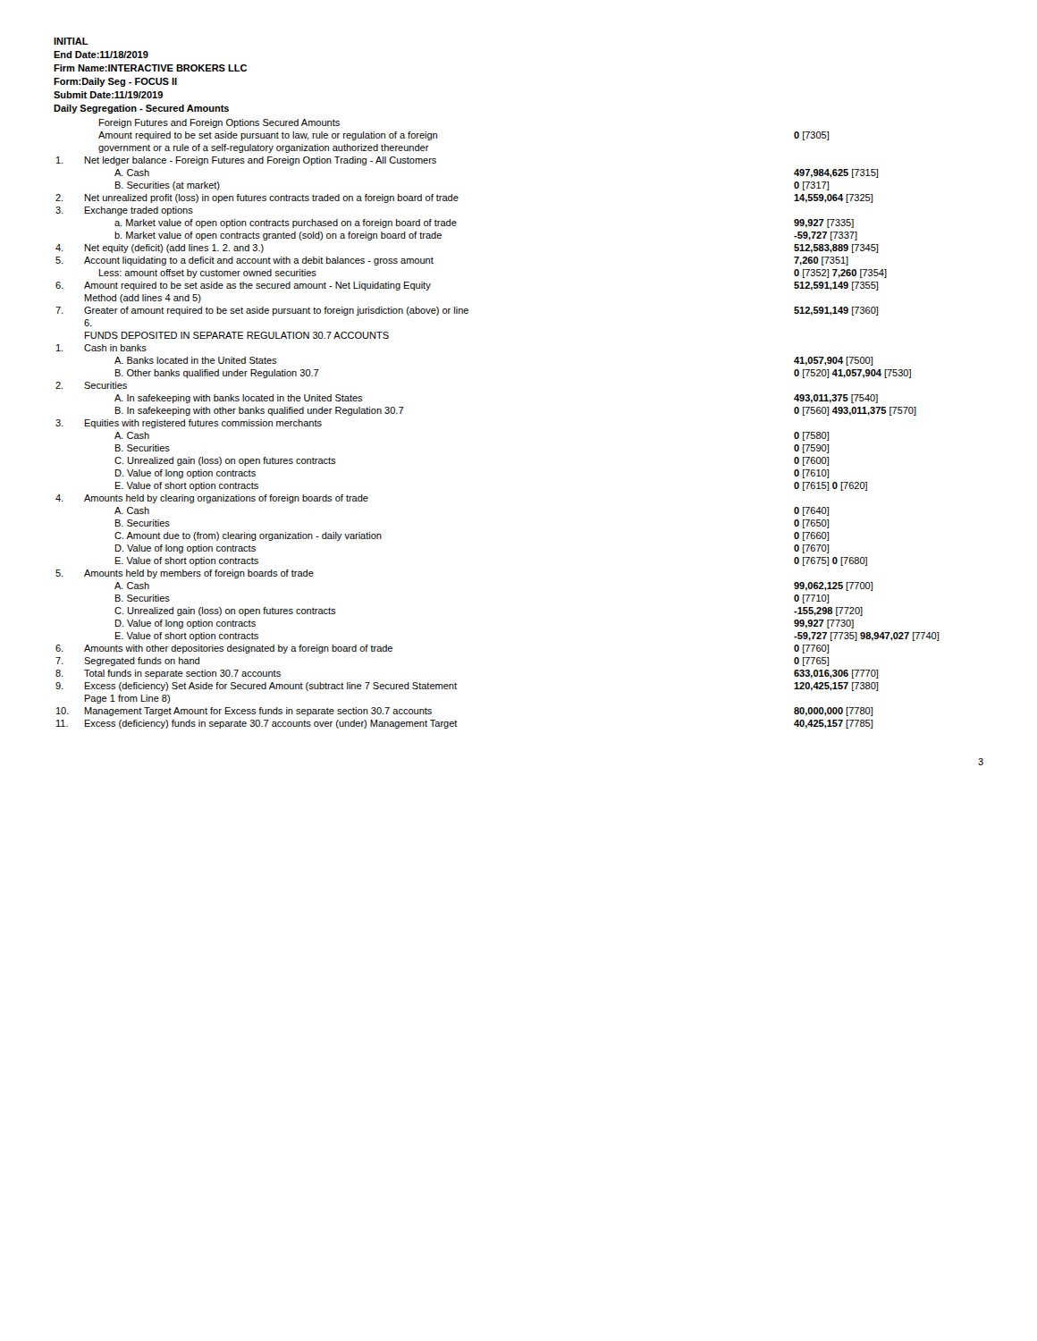INITIAL
End Date:11/18/2019
Firm Name:INTERACTIVE BROKERS LLC
Form:Daily Seg - FOCUS II
Submit Date:11/19/2019
Daily Segregation - Secured Amounts
| | Foreign Futures and Foreign Options Secured Amounts | |
| | Amount required to be set aside pursuant to law, rule or regulation of a foreign | 0 [7305] |
| | government or a rule of a self-regulatory organization authorized thereunder | |
| 1. | Net ledger balance - Foreign Futures and Foreign Option Trading - All Customers | |
| | A. Cash | 497,984,625 [7315] |
| | B. Securities (at market) | 0 [7317] |
| 2. | Net unrealized profit (loss) in open futures contracts traded on a foreign board of trade | 14,559,064 [7325] |
| 3. | Exchange traded options | |
| | a. Market value of open option contracts purchased on a foreign board of trade | 99,927 [7335] |
| | b. Market value of open contracts granted (sold) on a foreign board of trade | -59,727 [7337] |
| 4. | Net equity (deficit) (add lines 1. 2. and 3.) | 512,583,889 [7345] |
| 5. | Account liquidating to a deficit and account with a debit balances - gross amount | 7,260 [7351] |
| | Less: amount offset by customer owned securities | 0 [7352] 7,260 [7354] |
| 6. | Amount required to be set aside as the secured amount - Net Liquidating Equity | 512,591,149 [7355] |
| | Method (add lines 4 and 5) | |
| 7. | Greater of amount required to be set aside pursuant to foreign jurisdiction (above) or line | 512,591,149 [7360] |
| | 6. | |
| | FUNDS DEPOSITED IN SEPARATE REGULATION 30.7 ACCOUNTS | |
| 1. | Cash in banks | |
| | A. Banks located in the United States | 41,057,904 [7500] |
| | B. Other banks qualified under Regulation 30.7 | 0 [7520] 41,057,904 [7530] |
| 2. | Securities | |
| | A. In safekeeping with banks located in the United States | 493,011,375 [7540] |
| | B. In safekeeping with other banks qualified under Regulation 30.7 | 0 [7560] 493,011,375 [7570] |
| 3. | Equities with registered futures commission merchants | |
| | A. Cash | 0 [7580] |
| | B. Securities | 0 [7590] |
| | C. Unrealized gain (loss) on open futures contracts | 0 [7600] |
| | D. Value of long option contracts | 0 [7610] |
| | E. Value of short option contracts | 0 [7615] 0 [7620] |
| 4. | Amounts held by clearing organizations of foreign boards of trade | |
| | A. Cash | 0 [7640] |
| | B. Securities | 0 [7650] |
| | C. Amount due to (from) clearing organization - daily variation | 0 [7660] |
| | D. Value of long option contracts | 0 [7670] |
| | E. Value of short option contracts | 0 [7675] 0 [7680] |
| 5. | Amounts held by members of foreign boards of trade | |
| | A. Cash | 99,062,125 [7700] |
| | B. Securities | 0 [7710] |
| | C. Unrealized gain (loss) on open futures contracts | -155,298 [7720] |
| | D. Value of long option contracts | 99,927 [7730] |
| | E. Value of short option contracts | -59,727 [7735] 98,947,027 [7740] |
| 6. | Amounts with other depositories designated by a foreign board of trade | 0 [7760] |
| 7. | Segregated funds on hand | 0 [7765] |
| 8. | Total funds in separate section 30.7 accounts | 633,016,306 [7770] |
| 9. | Excess (deficiency) Set Aside for Secured Amount (subtract line 7 Secured Statement | 120,425,157 [7380] |
| | Page 1 from Line 8) | |
| 10. | Management Target Amount for Excess funds in separate section 30.7 accounts | 80,000,000 [7780] |
| 11. | Excess (deficiency) funds in separate 30.7 accounts over (under) Management Target | 40,425,157 [7785] |
3